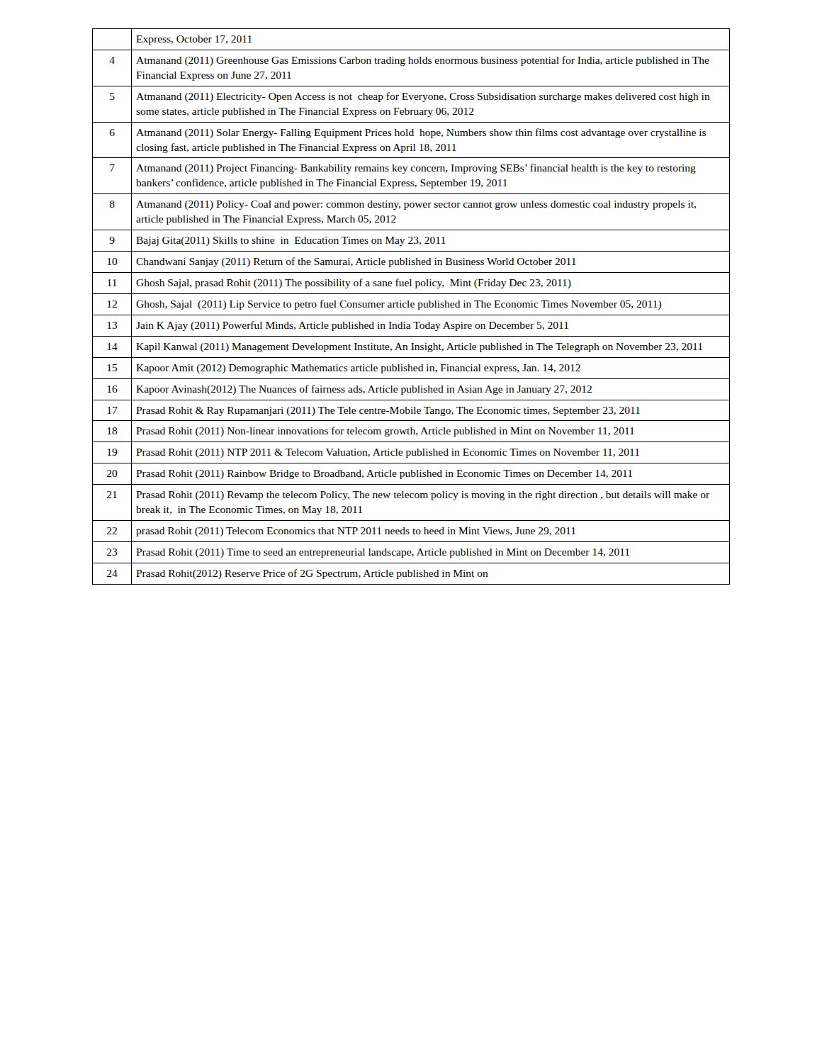| | Express, October 17, 2011 |
| 4 | Atmanand (2011) Greenhouse Gas Emissions Carbon trading holds enormous business potential for India, article published in The Financial Express on June 27, 2011 |
| 5 | Atmanand (2011) Electricity- Open Access is not cheap for Everyone, Cross Subsidisation surcharge makes delivered cost high in some states, article published in The Financial Express on February 06, 2012 |
| 6 | Atmanand (2011) Solar Energy- Falling Equipment Prices hold hope, Numbers show thin films cost advantage over crystalline is closing fast, article published in The Financial Express on April 18, 2011 |
| 7 | Atmanand (2011) Project Financing- Bankability remains key concern, Improving SEBs’ financial health is the key to restoring bankers’ confidence, article published in The Financial Express, September 19, 2011 |
| 8 | Atmanand (2011) Policy- Coal and power: common destiny, power sector cannot grow unless domestic coal industry propels it, article published in The Financial Express, March 05, 2012 |
| 9 | Bajaj Gita(2011) Skills to shine in Education Times on May 23, 2011 |
| 10 | Chandwani Sanjay (2011) Return of the Samurai, Article published in Business World October 2011 |
| 11 | Ghosh Sajal, prasad Rohit (2011) The possibility of a sane fuel policy, Mint (Friday Dec 23, 2011) |
| 12 | Ghosh, Sajal (2011) Lip Service to petro fuel Consumer article published in The Economic Times November 05, 2011) |
| 13 | Jain K Ajay (2011) Powerful Minds, Article published in India Today Aspire on December 5, 2011 |
| 14 | Kapil Kanwal (2011) Management Development Institute, An Insight, Article published in The Telegraph on November 23, 2011 |
| 15 | Kapoor Amit (2012) Demographic Mathematics article published in, Financial express, Jan. 14, 2012 |
| 16 | Kapoor Avinash(2012) The Nuances of fairness ads, Article published in Asian Age in January 27, 2012 |
| 17 | Prasad Rohit & Ray Rupamanjari (2011) The Tele centre-Mobile Tango, The Economic times, September 23, 2011 |
| 18 | Prasad Rohit (2011) Non-linear innovations for telecom growth, Article published in Mint on November 11, 2011 |
| 19 | Prasad Rohit (2011) NTP 2011 & Telecom Valuation, Article published in Economic Times on November 11, 2011 |
| 20 | Prasad Rohit (2011) Rainbow Bridge to Broadband, Article published in Economic Times on December 14, 2011 |
| 21 | Prasad Rohit (2011) Revamp the telecom Policy, The new telecom policy is moving in the right direction , but details will make or break it, in The Economic Times, on May 18, 2011 |
| 22 | prasad Rohit (2011) Telecom Economics that NTP 2011 needs to heed in Mint Views, June 29, 2011 |
| 23 | Prasad Rohit (2011) Time to seed an entrepreneurial landscape, Article published in Mint on December 14, 2011 |
| 24 | Prasad Rohit(2012) Reserve Price of 2G Spectrum, Article published in Mint on |